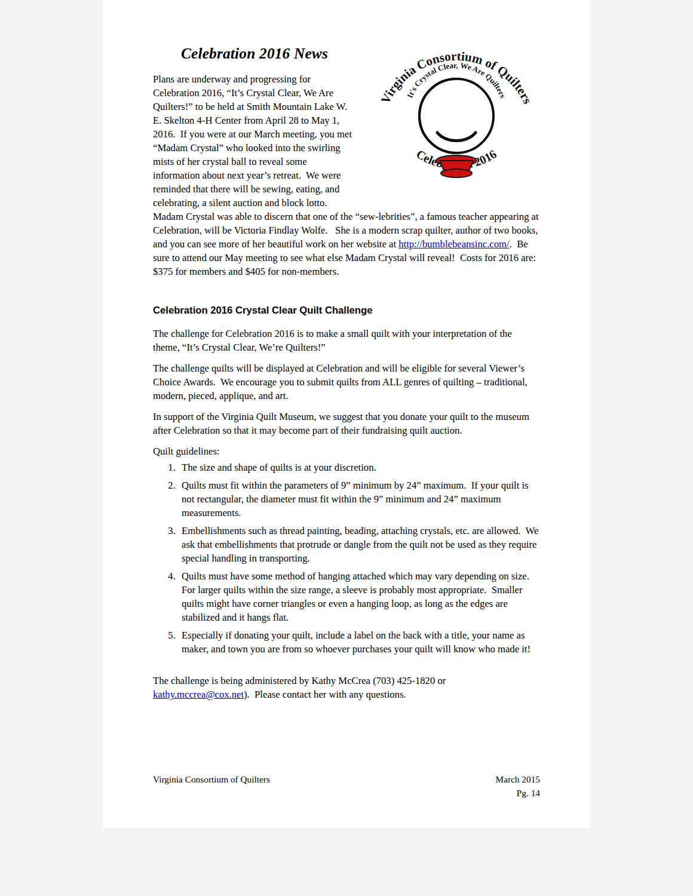Virginia Consortium of Quilters Celebration 2016 It's Crystal Clear, We Are Quilters
Celebration 2016 News
Plans are underway and progressing for Celebration 2016, “It’s Crystal Clear, We Are Quilters!” to be held at Smith Mountain Lake W. E. Skelton 4-H Center from April 28 to May 1, 2016. If you were at our March meeting, you met “Madam Crystal” who looked into the swirling mists of her crystal ball to reveal some information about next year’s retreat. We were reminded that there will be sewing, eating, and celebrating, a silent auction and block lotto. Madam Crystal was able to discern that one of the “sew-lebrities”, a famous teacher appearing at Celebration, will be Victoria Findlay Wolfe. She is a modern scrap quilter, author of two books, and you can see more of her beautiful work on her website at http://bumblebeansinc.com/. Be sure to attend our May meeting to see what else Madam Crystal will reveal! Costs for 2016 are: $375 for members and $405 for non-members.
Celebration 2016 Crystal Clear Quilt Challenge
The challenge for Celebration 2016 is to make a small quilt with your interpretation of the theme, “It’s Crystal Clear, We’re Quilters!”
The challenge quilts will be displayed at Celebration and will be eligible for several Viewer’s Choice Awards. We encourage you to submit quilts from ALL genres of quilting – traditional, modern, pieced, applique, and art.
In support of the Virginia Quilt Museum, we suggest that you donate your quilt to the museum after Celebration so that it may become part of their fundraising quilt auction.
Quilt guidelines:
The size and shape of quilts is at your discretion.
Quilts must fit within the parameters of 9” minimum by 24” maximum. If your quilt is not rectangular, the diameter must fit within the 9” minimum and 24” maximum measurements.
Embellishments such as thread painting, beading, attaching crystals, etc. are allowed. We ask that embellishments that protrude or dangle from the quilt not be used as they require special handling in transporting.
Quilts must have some method of hanging attached which may vary depending on size. For larger quilts within the size range, a sleeve is probably most appropriate. Smaller quilts might have corner triangles or even a hanging loop, as long as the edges are stabilized and it hangs flat.
Especially if donating your quilt, include a label on the back with a title, your name as maker, and town you are from so whoever purchases your quilt will know who made it!
The challenge is being administered by Kathy McCrea (703) 425-1820 or kathy.mccrea@cox.net). Please contact her with any questions.
Virginia Consortium of Quilters
March 2015
Pg. 14